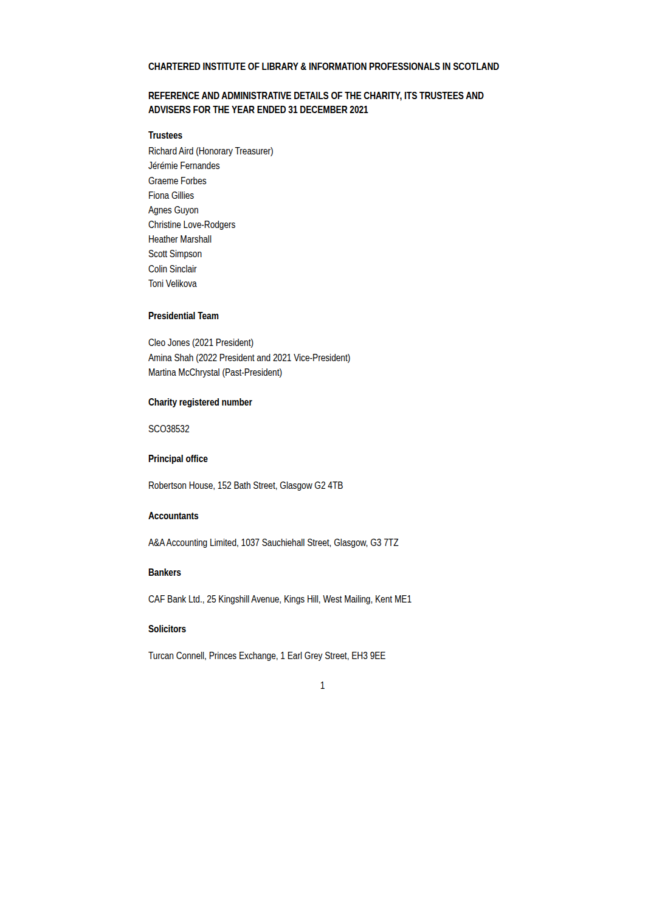CHARTERED INSTITUTE OF LIBRARY & INFORMATION PROFESSIONALS IN SCOTLAND
REFERENCE AND ADMINISTRATIVE DETAILS OF THE CHARITY, ITS TRUSTEES AND ADVISERS FOR THE YEAR ENDED 31 DECEMBER 2021
Trustees
Richard Aird (Honorary Treasurer)
Jérémie Fernandes
Graeme Forbes
Fiona Gillies
Agnes Guyon
Christine Love-Rodgers
Heather Marshall
Scott Simpson
Colin Sinclair
Toni Velikova
Presidential Team
Cleo Jones (2021 President)
Amina Shah (2022 President and 2021 Vice-President)
Martina McChrystal (Past-President)
Charity registered number
SCO38532
Principal office
Robertson House, 152 Bath Street, Glasgow G2 4TB
Accountants
A&A Accounting Limited, 1037 Sauchiehall Street, Glasgow, G3 7TZ
Bankers
CAF Bank Ltd., 25 Kingshill Avenue, Kings Hill, West Mailing, Kent ME1
Solicitors
Turcan Connell, Princes Exchange, 1 Earl Grey Street, EH3 9EE
1